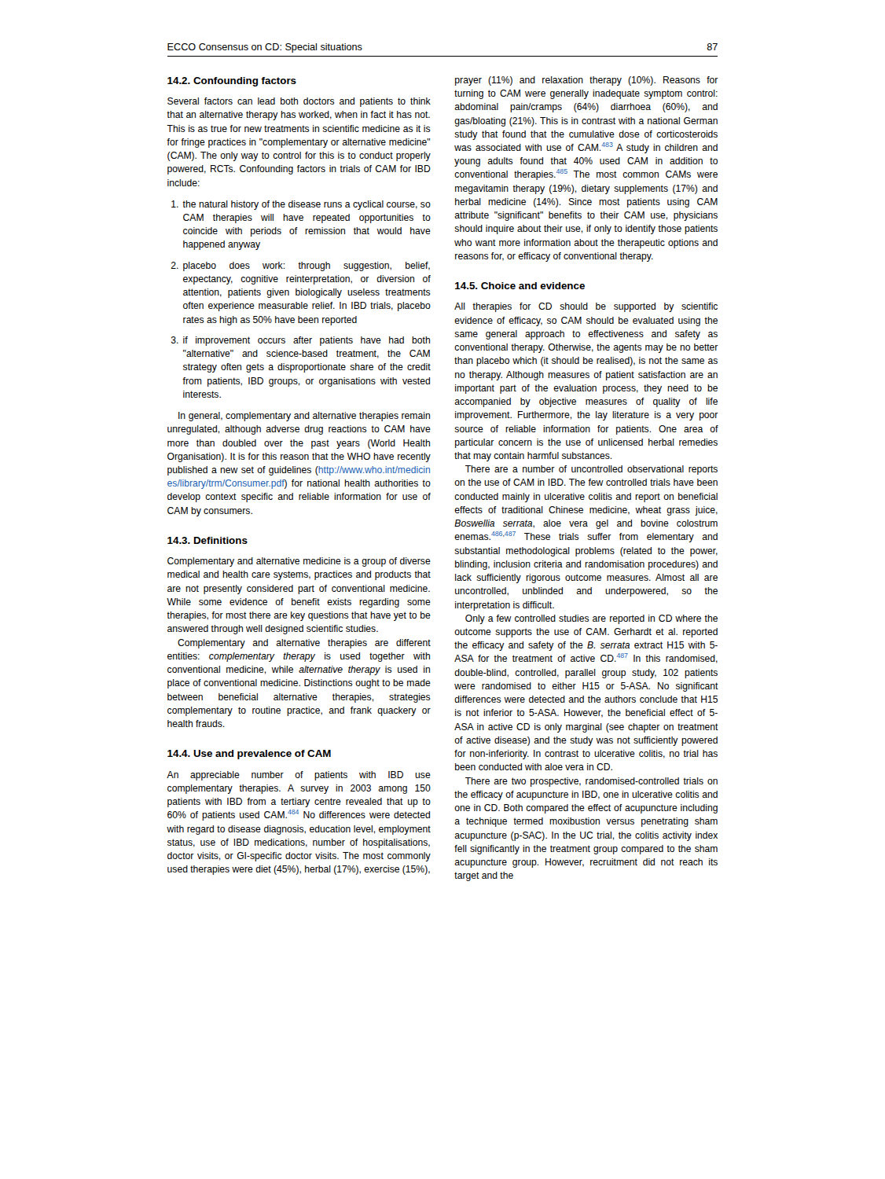ECCO Consensus on CD: Special situations 87
14.2. Confounding factors
Several factors can lead both doctors and patients to think that an alternative therapy has worked, when in fact it has not. This is as true for new treatments in scientific medicine as it is for fringe practices in "complementary or alternative medicine" (CAM). The only way to control for this is to conduct properly powered, RCTs. Confounding factors in trials of CAM for IBD include:
the natural history of the disease runs a cyclical course, so CAM therapies will have repeated opportunities to coincide with periods of remission that would have happened anyway
placebo does work: through suggestion, belief, expectancy, cognitive reinterpretation, or diversion of attention, patients given biologically useless treatments often experience measurable relief. In IBD trials, placebo rates as high as 50% have been reported
if improvement occurs after patients have had both "alternative" and science-based treatment, the CAM strategy often gets a disproportionate share of the credit from patients, IBD groups, or organisations with vested interests.
In general, complementary and alternative therapies remain unregulated, although adverse drug reactions to CAM have more than doubled over the past years (World Health Organisation). It is for this reason that the WHO have recently published a new set of guidelines (http://www.who.int/medicines/library/trm/Consumer.pdf) for national health authorities to develop context specific and reliable information for use of CAM by consumers.
14.3. Definitions
Complementary and alternative medicine is a group of diverse medical and health care systems, practices and products that are not presently considered part of conventional medicine. While some evidence of benefit exists regarding some therapies, for most there are key questions that have yet to be answered through well designed scientific studies.
Complementary and alternative therapies are different entities: complementary therapy is used together with conventional medicine, while alternative therapy is used in place of conventional medicine. Distinctions ought to be made between beneficial alternative therapies, strategies complementary to routine practice, and frank quackery or health frauds.
14.4. Use and prevalence of CAM
An appreciable number of patients with IBD use complementary therapies. A survey in 2003 among 150 patients with IBD from a tertiary centre revealed that up to 60% of patients used CAM.484 No differences were detected with regard to disease diagnosis, education level, employment status, use of IBD medications, number of hospitalisations, doctor visits, or GI-specific doctor visits. The most commonly used therapies were diet (45%), herbal (17%), exercise (15%),
prayer (11%) and relaxation therapy (10%). Reasons for turning to CAM were generally inadequate symptom control: abdominal pain/cramps (64%) diarrhoea (60%), and gas/bloating (21%). This is in contrast with a national German study that found that the cumulative dose of corticosteroids was associated with use of CAM.483 A study in children and young adults found that 40% used CAM in addition to conventional therapies.485 The most common CAMs were megavitamin therapy (19%), dietary supplements (17%) and herbal medicine (14%). Since most patients using CAM attribute "significant" benefits to their CAM use, physicians should inquire about their use, if only to identify those patients who want more information about the therapeutic options and reasons for, or efficacy of conventional therapy.
14.5. Choice and evidence
All therapies for CD should be supported by scientific evidence of efficacy, so CAM should be evaluated using the same general approach to effectiveness and safety as conventional therapy. Otherwise, the agents may be no better than placebo which (it should be realised), is not the same as no therapy. Although measures of patient satisfaction are an important part of the evaluation process, they need to be accompanied by objective measures of quality of life improvement. Furthermore, the lay literature is a very poor source of reliable information for patients. One area of particular concern is the use of unlicensed herbal remedies that may contain harmful substances.
There are a number of uncontrolled observational reports on the use of CAM in IBD. The few controlled trials have been conducted mainly in ulcerative colitis and report on beneficial effects of traditional Chinese medicine, wheat grass juice, Boswellia serrata, aloe vera gel and bovine colostrum enemas.486,487 These trials suffer from elementary and substantial methodological problems (related to the power, blinding, inclusion criteria and randomisation procedures) and lack sufficiently rigorous outcome measures. Almost all are uncontrolled, unblinded and underpowered, so the interpretation is difficult.
Only a few controlled studies are reported in CD where the outcome supports the use of CAM. Gerhardt et al. reported the efficacy and safety of the B. serrata extract H15 with 5-ASA for the treatment of active CD.487 In this randomised, double-blind, controlled, parallel group study, 102 patients were randomised to either H15 or 5-ASA. No significant differences were detected and the authors conclude that H15 is not inferior to 5-ASA. However, the beneficial effect of 5-ASA in active CD is only marginal (see chapter on treatment of active disease) and the study was not sufficiently powered for non-inferiority. In contrast to ulcerative colitis, no trial has been conducted with aloe vera in CD.
There are two prospective, randomised-controlled trials on the efficacy of acupuncture in IBD, one in ulcerative colitis and one in CD. Both compared the effect of acupuncture including a technique termed moxibustion versus penetrating sham acupuncture (p-SAC). In the UC trial, the colitis activity index fell significantly in the treatment group compared to the sham acupuncture group. However, recruitment did not reach its target and the